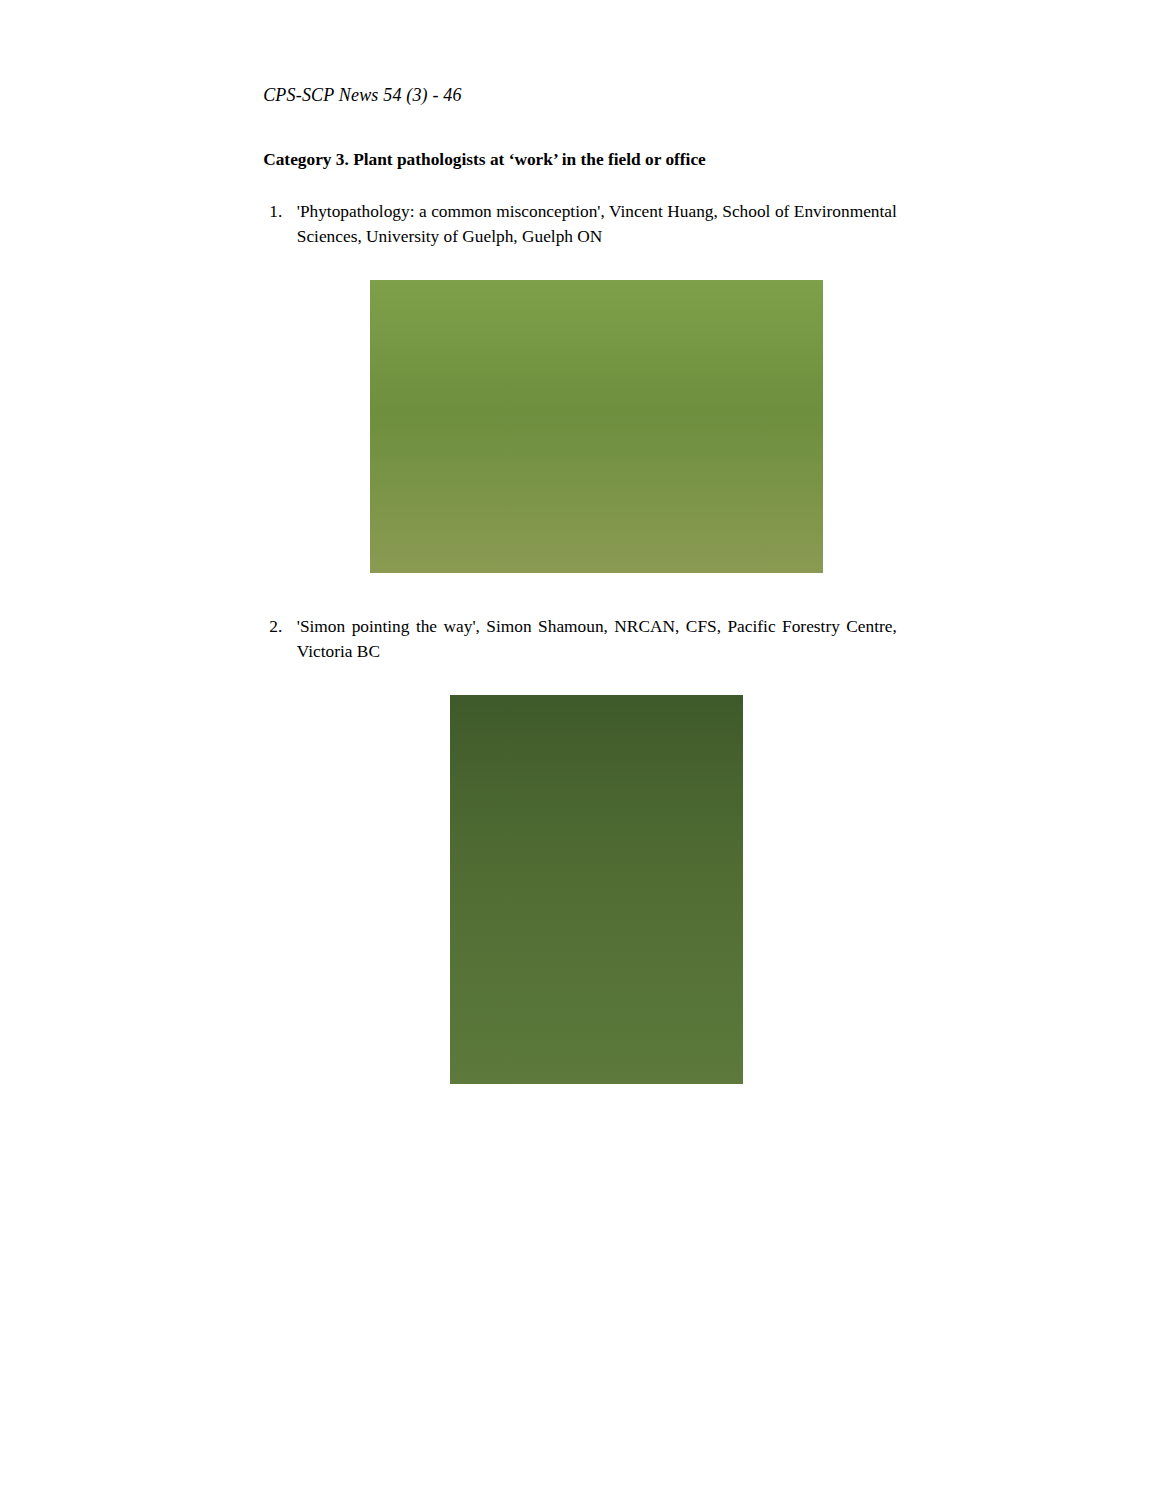CPS-SCP News 54 (3) - 46
Category 3. Plant pathologists at ‘work’ in the field or office
'Phytopathology: a common misconception', Vincent Huang, School of Environmental Sciences, University of Guelph, Guelph ON
Photograph of a plant pathologist in a white lab coat kneeling in grass, using a stethoscope on the turf.
'Simon pointing the way', Simon Shamoun, NRCAN, CFS, Pacific Forestry Centre, Victoria BC
Photograph of Simon Shamoun standing in forest undergrowth, pointing with an outstretched arm.